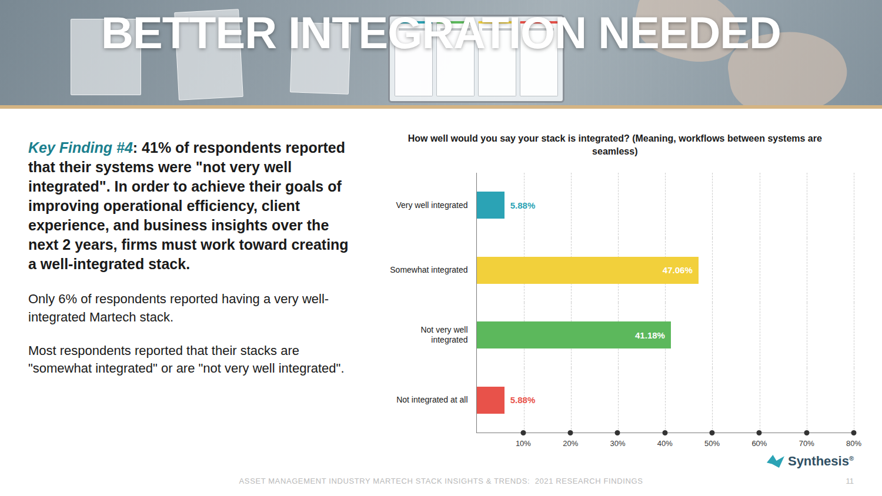BETTER INTEGRATION NEEDED
Key Finding #4: 41% of respondents reported that their systems were "not very well integrated". In order to achieve their goals of improving operational efficiency, client experience, and business insights over the next 2 years, firms must work toward creating a well-integrated stack.
Only 6% of respondents reported having a very well-integrated Martech stack.
Most respondents reported that their stacks are "somewhat integrated" or are "not very well integrated".
How well would you say your stack is integrated? (Meaning, workflows between systems are seamless)
Very well integrated
5.88%
Somewhat integrated
47.06%
Not very well
integrated
41.18%
Not integrated at all
5.88%
10% 20% 30% 40% 50% 60% 70% 80%
Synthesis®
Asset Management Industry Martech Stack Insights & Trends: 2021 Research Findings
11